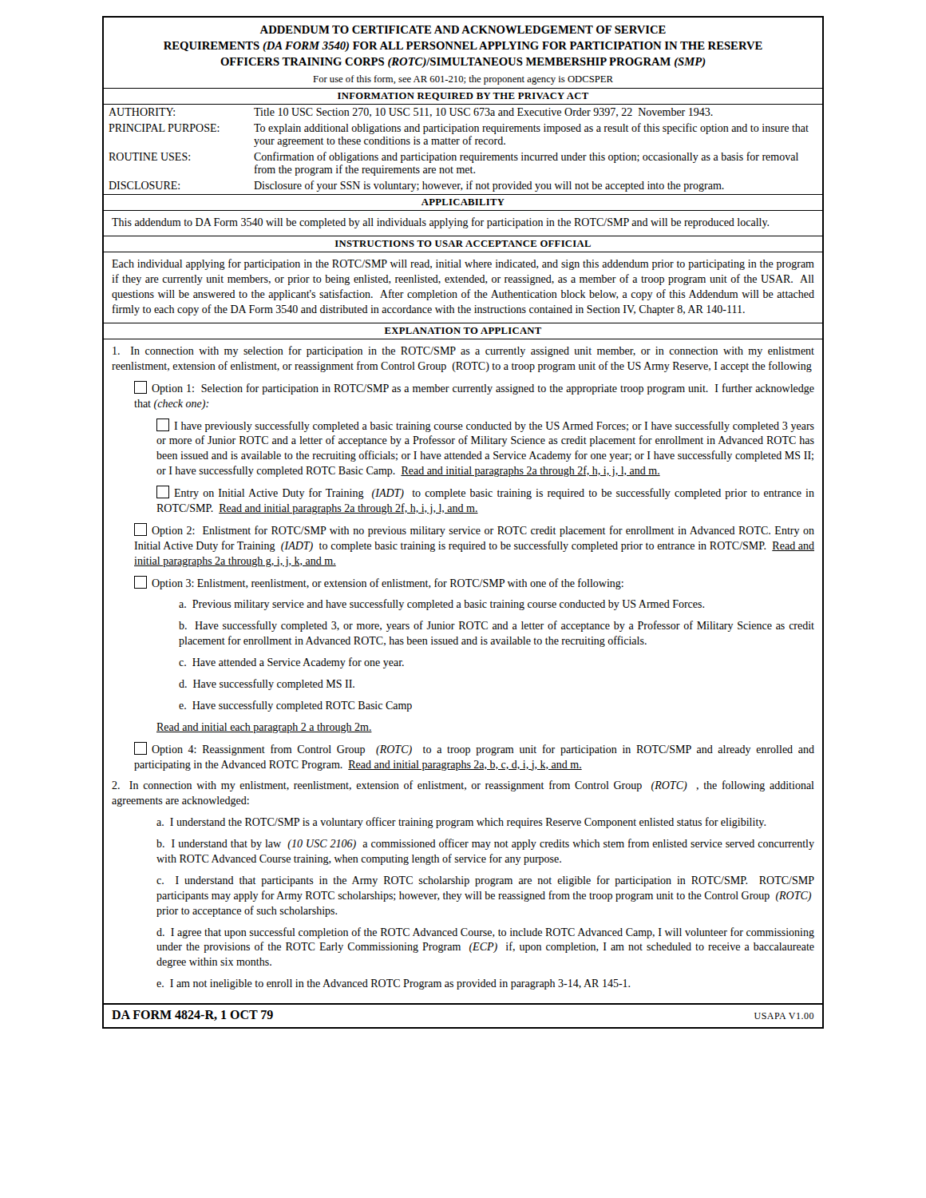ADDENDUM TO CERTIFICATE AND ACKNOWLEDGEMENT OF SERVICE
REQUIREMENTS (DA FORM 3540) FOR ALL PERSONNEL APPLYING FOR PARTICIPATION IN THE RESERVE
OFFICERS TRAINING CORPS (ROTC)/SIMULTANEOUS MEMBERSHIP PROGRAM (SMP)
For use of this form, see AR 601-210; the proponent agency is ODCSPER
INFORMATION REQUIRED BY THE PRIVACY ACT
| AUTHORITY: | Title 10 USC Section 270, 10 USC 511, 10 USC 673a and Executive Order 9397, 22 November 1943. |
| PRINCIPAL PURPOSE: | To explain additional obligations and participation requirements imposed as a result of this specific option and to insure that your agreement to these conditions is a matter of record. |
| ROUTINE USES: | Confirmation of obligations and participation requirements incurred under this option; occasionally as a basis for removal from the program if the requirements are not met. |
| DISCLOSURE: | Disclosure of your SSN is voluntary; however, if not provided you will not be accepted into the program. |
APPLICABILITY
This addendum to DA Form 3540 will be completed by all individuals applying for participation in the ROTC/SMP and will be reproduced locally.
INSTRUCTIONS TO USAR ACCEPTANCE OFFICIAL
Each individual applying for participation in the ROTC/SMP will read, initial where indicated, and sign this addendum prior to participating in the program if they are currently unit members, or prior to being enlisted, reenlisted, extended, or reassigned, as a member of a troop program unit of the USAR. All questions will be answered to the applicant's satisfaction. After completion of the Authentication block below, a copy of this Addendum will be attached firmly to each copy of the DA Form 3540 and distributed in accordance with the instructions contained in Section IV, Chapter 8, AR 140-111.
EXPLANATION TO APPLICANT
1. In connection with my selection for participation in the ROTC/SMP as a currently assigned unit member, or in connection with my enlistment reenlistment, extension of enlistment, or reassignment from Control Group (ROTC) to a troop program unit of the US Army Reserve, I accept the following
Option 1: Selection for participation in ROTC/SMP as a member currently assigned to the appropriate troop program unit. I further acknowledge that (check one):
I have previously successfully completed a basic training course conducted by the US Armed Forces; or I have successfully completed 3 years or more of Junior ROTC and a letter of acceptance by a Professor of Military Science as credit placement for enrollment in Advanced ROTC has been issued and is available to the recruiting officials; or I have attended a Service Academy for one year; or I have successfully completed MS II; or I have successfully completed ROTC Basic Camp. Read and initial paragraphs 2a through 2f, h, i, j, l, and m.
Entry on Initial Active Duty for Training (IADT) to complete basic training is required to be successfully completed prior to entrance in ROTC/SMP. Read and initial paragraphs 2a through 2f, h, i, j, l, and m.
Option 2: Enlistment for ROTC/SMP with no previous military service or ROTC credit placement for enrollment in Advanced ROTC. Entry on Initial Active Duty for Training (IADT) to complete basic training is required to be successfully completed prior to entrance in ROTC/SMP. Read and initial paragraphs 2a through g, i, j, k, and m.
Option 3: Enlistment, reenlistment, or extension of enlistment, for ROTC/SMP with one of the following:
a. Previous military service and have successfully completed a basic training course conducted by US Armed Forces.
b. Have successfully completed 3, or more, years of Junior ROTC and a letter of acceptance by a Professor of Military Science as credit placement for enrollment in Advanced ROTC, has been issued and is available to the recruiting officials.
c. Have attended a Service Academy for one year.
d. Have successfully completed MS II.
e. Have successfully completed ROTC Basic Camp
Read and initial each paragraph 2 a through 2m.
Option 4: Reassignment from Control Group (ROTC) to a troop program unit for participation in ROTC/SMP and already enrolled and participating in the Advanced ROTC Program. Read and initial paragraphs 2a, b, c, d, i, j, k, and m.
2. In connection with my enlistment, reenlistment, extension of enlistment, or reassignment from Control Group (ROTC) , the following additional agreements are acknowledged:
a. I understand the ROTC/SMP is a voluntary officer training program which requires Reserve Component enlisted status for eligibility.
b. I understand that by law (10 USC 2106) a commissioned officer may not apply credits which stem from enlisted service served concurrently with ROTC Advanced Course training, when computing length of service for any purpose.
c. I understand that participants in the Army ROTC scholarship program are not eligible for participation in ROTC/SMP. ROTC/SMP participants may apply for Army ROTC scholarships; however, they will be reassigned from the troop program unit to the Control Group (ROTC) prior to acceptance of such scholarships.
d. I agree that upon successful completion of the ROTC Advanced Course, to include ROTC Advanced Camp, I will volunteer for commissioning under the provisions of the ROTC Early Commissioning Program (ECP) if, upon completion, I am not scheduled to receive a baccalaureate degree within six months.
e. I am not ineligible to enroll in the Advanced ROTC Program as provided in paragraph 3-14, AR 145-1.
DA FORM 4824-R, 1 OCT 79
USAPA V1.00